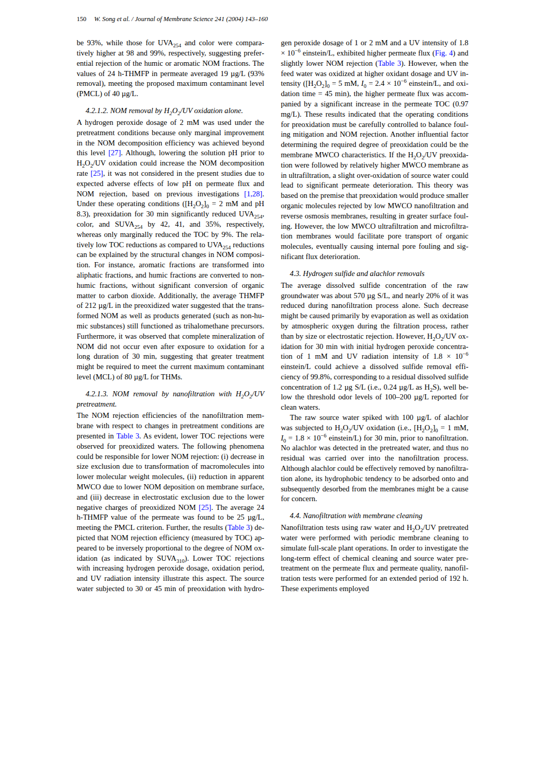150 W. Song et al. / Journal of Membrane Science 241 (2004) 143–160
be 93%, while those for UVA254 and color were comparatively higher at 98 and 99%, respectively, suggesting preferential rejection of the humic or aromatic NOM fractions. The values of 24 h-THMFP in permeate averaged 19 µg/L (93% removal), meeting the proposed maximum contaminant level (PMCL) of 40 µg/L.
4.2.1.2. NOM removal by H2O2/UV oxidation alone.
A hydrogen peroxide dosage of 2 mM was used under the pretreatment conditions because only marginal improvement in the NOM decomposition efficiency was achieved beyond this level [27]. Although, lowering the solution pH prior to H2O2/UV oxidation could increase the NOM decomposition rate [25], it was not considered in the present studies due to expected adverse effects of low pH on permeate flux and NOM rejection, based on previous investigations [1,28]. Under these operating conditions ([H2O2]0 = 2 mM and pH 8.3), preoxidation for 30 min significantly reduced UVA254, color, and SUVA254 by 42, 41, and 35%, respectively, whereas only marginally reduced the TOC by 9%. The relatively low TOC reductions as compared to UVA254 reductions can be explained by the structural changes in NOM composition. For instance, aromatic fractions are transformed into aliphatic fractions, and humic fractions are converted to non-humic fractions, without significant conversion of organic matter to carbon dioxide. Additionally, the average THMFP of 212 µg/L in the preoxidized water suggested that the transformed NOM as well as products generated (such as non-humic substances) still functioned as trihalomethane precursors. Furthermore, it was observed that complete mineralization of NOM did not occur even after exposure to oxidation for a long duration of 30 min, suggesting that greater treatment might be required to meet the current maximum contaminant level (MCL) of 80 µg/L for THMs.
4.2.1.3. NOM removal by nanofiltration with H2O2/UV pretreatment.
The NOM rejection efficiencies of the nanofiltration membrane with respect to changes in pretreatment conditions are presented in Table 3. As evident, lower TOC rejections were observed for preoxidized waters. The following phenomena could be responsible for lower NOM rejection: (i) decrease in size exclusion due to transformation of macromolecules into lower molecular weight molecules, (ii) reduction in apparent MWCO due to lower NOM deposition on membrane surface, and (iii) decrease in electrostatic exclusion due to the lower negative charges of preoxidized NOM [25]. The average 24 h-THMFP value of the permeate was found to be 25 µg/L, meeting the PMCL criterion. Further, the results (Table 3) depicted that NOM rejection efficiency (measured by TOC) appeared to be inversely proportional to the degree of NOM oxidation (as indicated by SUVA310). Lower TOC rejections with increasing hydrogen peroxide dosage, oxidation period, and UV radiation intensity illustrate this aspect. The source water subjected to 30 or 45 min of preoxidation with hydrogen peroxide dosage of 1 or 2 mM and a UV intensity of 1.8 × 10−6 einstein/L, exhibited higher permeate flux (Fig. 4) and slightly lower NOM rejection (Table 3). However, when the feed water was oxidized at higher oxidant dosage and UV intensity ([H2O2]0 = 5 mM, I0 = 2.4 × 10−6 einstein/L, and oxidation time = 45 min), the higher permeate flux was accompanied by a significant increase in the permeate TOC (0.97 mg/L). These results indicated that the operating conditions for preoxidation must be carefully controlled to balance fouling mitigation and NOM rejection. Another influential factor determining the required degree of preoxidation could be the membrane MWCO characteristics. If the H2O2/UV preoxidation were followed by relatively higher MWCO membrane as in ultrafiltration, a slight over-oxidation of source water could lead to significant permeate deterioration. This theory was based on the premise that preoxidation would produce smaller organic molecules rejected by low MWCO nanofiltration and reverse osmosis membranes, resulting in greater surface fouling. However, the low MWCO ultrafiltration and microfiltration membranes would facilitate pore transport of organic molecules, eventually causing internal pore fouling and significant flux deterioration.
4.3. Hydrogen sulfide and alachlor removals
The average dissolved sulfide concentration of the raw groundwater was about 570 µg S/L, and nearly 20% of it was reduced during nanofiltration process alone. Such decrease might be caused primarily by evaporation as well as oxidation by atmospheric oxygen during the filtration process, rather than by size or electrostatic rejection. However, H2O2/UV oxidation for 30 min with initial hydrogen peroxide concentration of 1 mM and UV radiation intensity of 1.8 × 10−6 einstein/L could achieve a dissolved sulfide removal efficiency of 99.8%, corresponding to a residual dissolved sulfide concentration of 1.2 µg S/L (i.e., 0.24 µg/L as H2S), well below the threshold odor levels of 100–200 µg/L reported for clean waters.
The raw source water spiked with 100 µg/L of alachlor was subjected to H2O2/UV oxidation (i.e., [H2O2]0 = 1 mM, I0 = 1.8 × 10−6 einstein/L) for 30 min, prior to nanofiltration. No alachlor was detected in the pretreated water, and thus no residual was carried over into the nanofiltration process. Although alachlor could be effectively removed by nanofiltration alone, its hydrophobic tendency to be adsorbed onto and subsequently desorbed from the membranes might be a cause for concern.
4.4. Nanofiltration with membrane cleaning
Nanofiltration tests using raw water and H2O2/UV pretreated water were performed with periodic membrane cleaning to simulate full-scale plant operations. In order to investigate the long-term effect of chemical cleaning and source water pretreatment on the permeate flux and permeate quality, nanofiltration tests were performed for an extended period of 192 h. These experiments employed